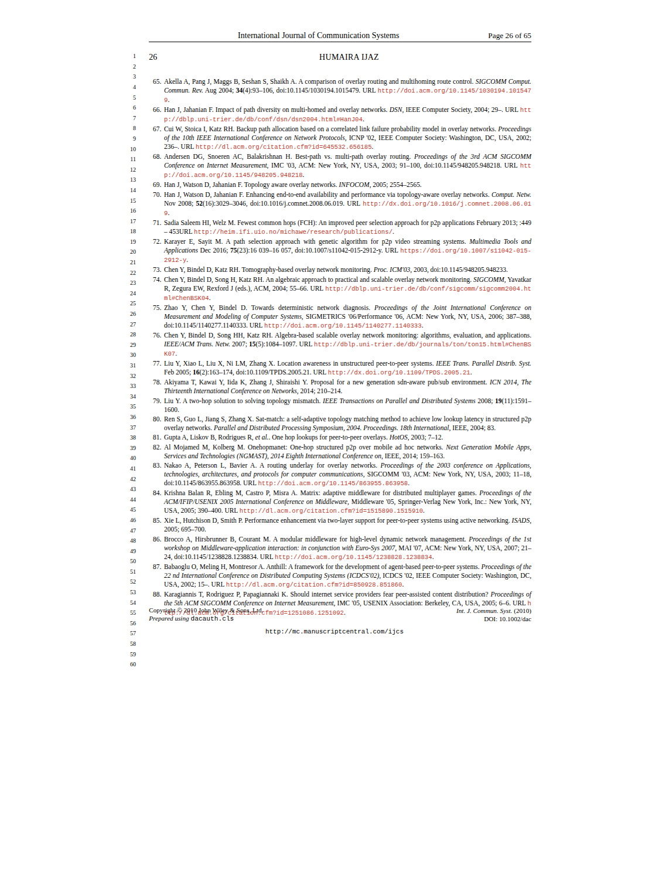International Journal of Communication Systems
Page 26 of 65
12345678910 11121314151617181920 21222324252627282930 31323334353637383940 41424344454647484950 51525354555657585960
26
HUMAIRA IJAZ
Akella A, Pang J, Maggs B, Seshan S, Shaikh A. A comparison of overlay routing and multihoming route control. SIGCOMM Comput. Commun. Rev. Aug 2004; 34(4):93–106, doi:10.1145/1030194.1015479. URL http://doi.acm.org/10.1145/1030194.1015479.
Han J, Jahanian F. Impact of path diversity on multi-homed and overlay networks. DSN, IEEE Computer Society, 2004; 29–. URL http://dblp.uni-trier.de/db/conf/dsn/dsn2004.html#HanJ04.
Cui W, Stoica I, Katz RH. Backup path allocation based on a correlated link failure probability model in overlay networks. Proceedings of the 10th IEEE International Conference on Network Protocols, ICNP '02, IEEE Computer Society: Washington, DC, USA, 2002; 236–. URL http://dl.acm.org/citation.cfm?id=645532.656185.
Andersen DG, Snoeren AC, Balakrishnan H. Best-path vs. multi-path overlay routing. Proceedings of the 3rd ACM SIGCOMM Conference on Internet Measurement, IMC '03, ACM: New York, NY, USA, 2003; 91–100, doi:10.1145/948205.948218. URL http://doi.acm.org/10.1145/948205.948218.
Han J, Watson D, Jahanian F. Topology aware overlay networks. INFOCOM, 2005; 2554–2565.
Han J, Watson D, Jahanian F. Enhancing end-to-end availability and performance via topology-aware overlay networks. Comput. Netw. Nov 2008; 52(16):3029–3046, doi:10.1016/j.comnet.2008.06.019. URL http://dx.doi.org/10.1016/j.comnet.2008.06.019.
Sadia Saleem HI, Welz M. Fewest common hops (FCH): An improved peer selection approach for p2p applications February 2013; :449 – 453URL http://heim.ifi.uio.no/michawe/research/publications/.
Karayer E, Sayit M. A path selection approach with genetic algorithm for p2p video streaming systems. Multimedia Tools and Applications Dec 2016; 75(23):16 039–16 057, doi:10.1007/s11042-015-2912-y. URL https://doi.org/10.1007/s11042-015-2912-y.
Chen Y, Bindel D, Katz RH. Tomography-based overlay network monitoring. Proc. ICM'03, 2003, doi:10.1145/948205.948233.
Chen Y, Bindel D, Song H, Katz RH. An algebraic approach to practical and scalable overlay network monitoring. SIGCOMM, Yavatkar R, Zegura EW, Rexford J (eds.), ACM, 2004; 55–66. URL http://dblp.uni-trier.de/db/conf/sigcomm/sigcomm2004.html#ChenBSK04.
Zhao Y, Chen Y, Bindel D. Towards deterministic network diagnosis. Proceedings of the Joint International Conference on Measurement and Modeling of Computer Systems, SIGMETRICS '06/Performance '06, ACM: New York, NY, USA, 2006; 387–388, doi:10.1145/1140277.1140333. URL http://doi.acm.org/10.1145/1140277.1140333.
Chen Y, Bindel D, Song HH, Katz RH. Algebra-based scalable overlay network monitoring: algorithms, evaluation, and applications. IEEE/ACM Trans. Netw. 2007; 15(5):1084–1097. URL http://dblp.uni-trier.de/db/journals/ton/ton15.html#ChenBSK07.
Liu Y, Xiao L, Liu X, Ni LM, Zhang X. Location awareness in unstructured peer-to-peer systems. IEEE Trans. Parallel Distrib. Syst. Feb 2005; 16(2):163–174, doi:10.1109/TPDS.2005.21. URL http://dx.doi.org/10.1109/TPDS.2005.21.
Akiyama T, Kawai Y, Iida K, Zhang J, Shiraishi Y. Proposal for a new generation sdn-aware pub/sub environment. ICN 2014, The Thirteenth International Conference on Networks, 2014; 210–214.
Liu Y. A two-hop solution to solving topology mismatch. IEEE Transactions on Parallel and Distributed Systems 2008; 19(11):1591–1600.
Ren S, Guo L, Jiang S, Zhang X. Sat-match: a self-adaptive topology matching method to achieve low lookup latency in structured p2p overlay networks. Parallel and Distributed Processing Symposium, 2004. Proceedings. 18th International, IEEE, 2004; 83.
Gupta A, Liskov B, Rodrigues R, et al.. One hop lookups for peer-to-peer overlays. HotOS, 2003; 7–12.
Al Mojamed M, Kolberg M. Onehopmanet: One-hop structured p2p over mobile ad hoc networks. Next Generation Mobile Apps, Services and Technologies (NGMAST), 2014 Eighth International Conference on, IEEE, 2014; 159–163.
Nakao A, Peterson L, Bavier A. A routing underlay for overlay networks. Proceedings of the 2003 conference on Applications, technologies, architectures, and protocols for computer communications, SIGCOMM '03, ACM: New York, NY, USA, 2003; 11–18, doi:10.1145/863955.863958. URL http://doi.acm.org/10.1145/863955.863958.
Krishna Balan R, Ebling M, Castro P, Misra A. Matrix: adaptive middleware for distributed multiplayer games. Proceedings of the ACM/IFIP/USENIX 2005 International Conference on Middleware, Middleware '05, Springer-Verlag New York, Inc.: New York, NY, USA, 2005; 390–400. URL http://dl.acm.org/citation.cfm?id=1515890.1515910.
Xie L, Hutchison D, Smith P. Performance enhancement via two-layer support for peer-to-peer systems using active networking. ISADS, 2005; 695–700.
Brocco A, Hirsbrunner B, Courant M. A modular middleware for high-level dynamic network management. Proceedings of the 1st workshop on Middleware-application interaction: in conjunction with Euro-Sys 2007, MAI '07, ACM: New York, NY, USA, 2007; 21–24, doi:10.1145/1238828.1238834. URL http://doi.acm.org/10.1145/1238828.1238834.
Babaoglu O, Meling H, Montresor A. Anthill: A framework for the development of agent-based peer-to-peer systems. Proceedings of the 22 nd International Conference on Distributed Computing Systems (ICDCS'02), ICDCS '02, IEEE Computer Society: Washington, DC, USA, 2002; 15–. URL http://dl.acm.org/citation.cfm?id=850928.851860.
Karagiannis T, Rodriguez P, Papagiannaki K. Should internet service providers fear peer-assisted content distribution? Proceedings of the 5th ACM SIGCOMM Conference on Internet Measurement, IMC '05, USENIX Association: Berkeley, CA, USA, 2005; 6–6. URL http://dl.acm.org/citation.cfm?id=1251086.1251092.
Copyright © 2010 John Wiley & Sons, Ltd.
Prepared using dacauth.cls
Int. J. Commun. Syst. (2010)
DOI: 10.1002/dac
http://mc.manuscriptcentral.com/ijcs